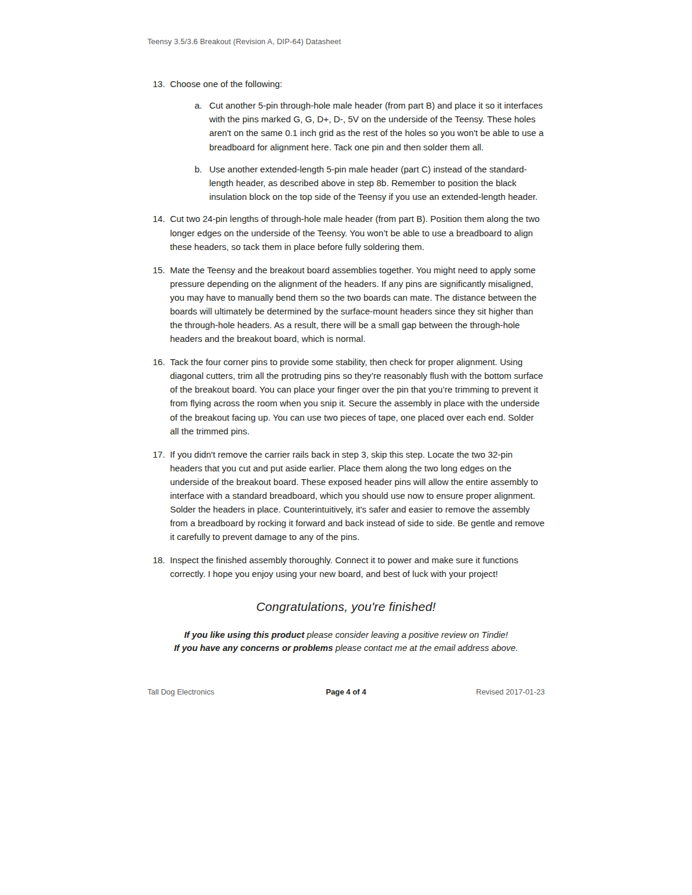Teensy 3.5/3.6 Breakout (Revision A, DIP-64) Datasheet
13. Choose one of the following:
a. Cut another 5-pin through-hole male header (from part B) and place it so it interfaces with the pins marked G, G, D+, D-, 5V on the underside of the Teensy. These holes aren't on the same 0.1 inch grid as the rest of the holes so you won't be able to use a breadboard for alignment here. Tack one pin and then solder them all.
b. Use another extended-length 5-pin male header (part C) instead of the standard-length header, as described above in step 8b. Remember to position the black insulation block on the top side of the Teensy if you use an extended-length header.
14. Cut two 24-pin lengths of through-hole male header (from part B). Position them along the two longer edges on the underside of the Teensy. You won’t be able to use a breadboard to align these headers, so tack them in place before fully soldering them.
15. Mate the Teensy and the breakout board assemblies together. You might need to apply some pressure depending on the alignment of the headers. If any pins are significantly misaligned, you may have to manually bend them so the two boards can mate. The distance between the boards will ultimately be determined by the surface-mount headers since they sit higher than the through-hole headers. As a result, there will be a small gap between the through-hole headers and the breakout board, which is normal.
16. Tack the four corner pins to provide some stability, then check for proper alignment. Using diagonal cutters, trim all the protruding pins so they’re reasonably flush with the bottom surface of the breakout board. You can place your finger over the pin that you’re trimming to prevent it from flying across the room when you snip it. Secure the assembly in place with the underside of the breakout facing up. You can use two pieces of tape, one placed over each end. Solder all the trimmed pins.
17. If you didn't remove the carrier rails back in step 3, skip this step. Locate the two 32-pin headers that you cut and put aside earlier. Place them along the two long edges on the underside of the breakout board. These exposed header pins will allow the entire assembly to interface with a standard breadboard, which you should use now to ensure proper alignment. Solder the headers in place. Counterintuitively, it's safer and easier to remove the assembly from a breadboard by rocking it forward and back instead of side to side. Be gentle and remove it carefully to prevent damage to any of the pins.
18. Inspect the finished assembly thoroughly. Connect it to power and make sure it functions correctly. I hope you enjoy using your new board, and best of luck with your project!
Congratulations, you're finished!
If you like using this product please consider leaving a positive review on Tindie!
If you have any concerns or problems please contact me at the email address above.
Tall Dog Electronics
Page 4 of 4
Revised 2017-01-23